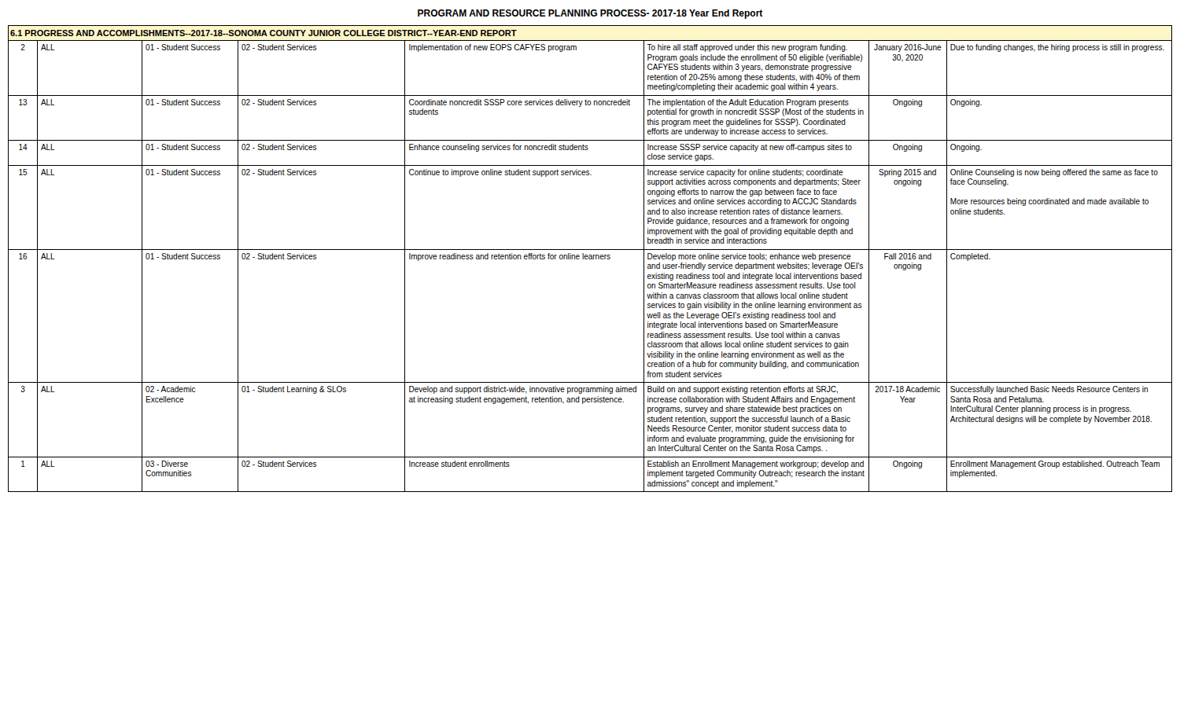PROGRAM AND RESOURCE PLANNING PROCESS- 2017-18 Year End Report
6.1 PROGRESS AND ACCOMPLISHMENTS--2017-18--SONOMA COUNTY JUNIOR COLLEGE DISTRICT--YEAR-END REPORT
| 2 | ALL | 01 - Student Success | 02 - Student Services | Implementation of new EOPS CAFYES program | To hire all staff approved under this new program funding. Program goals include the enrollment of 50 eligible (verifiable) CAFYES students within 3 years, demonstrate progressive retention of 20-25% among these students, with 40% of them meeting/completing their academic goal within 4 years. | January 2016-June 30, 2020 | Due to funding changes, the hiring process is still in progress. |
| 13 | ALL | 01 - Student Success | 02 - Student Services | Coordinate noncredit SSSP core services delivery to noncredeit students | The implentation of the Adult Education Program presents potential for growth in noncredit SSSP (Most of the students in this program meet the guidelines for SSSP). Coordinated efforts are underway to increase access to services. | Ongoing | Ongoing. |
| 14 | ALL | 01 - Student Success | 02 - Student Services | Enhance counseling services for noncredit students | Increase SSSP service capacity at new off-campus sites to close service gaps. | Ongoing | Ongoing. |
| 15 | ALL | 01 - Student Success | 02 - Student Services | Continue to improve online student support services. | Increase service capacity for online students; coordinate support activities across components and departments; Steer ongoing efforts to narrow the gap between face to face services and online services according to ACCJC Standards and to also increase retention rates of distance learners. Provide guidance, resources and a framework for ongoing improvement with the goal of providing equitable depth and breadth in service and interactions | Spring 2015 and ongoing | Online Counseling is now being offered the same as face to face Counseling. More resources being coordinated and made available to online students. |
| 16 | ALL | 01 - Student Success | 02 - Student Services | Improve readiness and retention efforts for online learners | Develop more online service tools; enhance web presence and user-friendly service department websites; leverage OEI's existing readiness tool and integrate local interventions based on SmarterMeasure readiness assessment results. Use tool within a canvas classroom that allows local online student services to gain visibility in the online learning environment as well as the Leverage OEI's existing readiness tool and integrate local interventions based on SmarterMeasure readiness assessment results. Use tool within a canvas classroom that allows local online student services to gain visibility in the online learning environment as well as the creation of a hub for community building, and communication from student services | Fall 2016 and ongoing | Completed. |
| 3 | ALL | 02 - Academic Excellence | 01 - Student Learning & SLOs | Develop and support district-wide, innovative programming aimed at increasing student engagement, retention, and persistence. | Build on and support existing retention efforts at SRJC, increase collaboration with Student Affairs and Engagement programs, survey and share statewide best practices on student retention, support the successful launch of a Basic Needs Resource Center, monitor student success data to inform and evaluate programming, guide the envisioning for an InterCultural Center on the Santa Rosa Camps. . | 2017-18 Academic Year | Successfully launched Basic Needs Resource Centers in Santa Rosa and Petaluma. InterCultural Center planning process is in progress. Architectural designs will be complete by November 2018. |
| 1 | ALL | 03 - Diverse Communities | 02 - Student Services | Increase student enrollments | Establish an Enrollment Management workgroup; develop and implement targeted Community Outreach; research the instant admissions" concept and implement." | Ongoing | Enrollment Management Group established. Outreach Team implemented. |